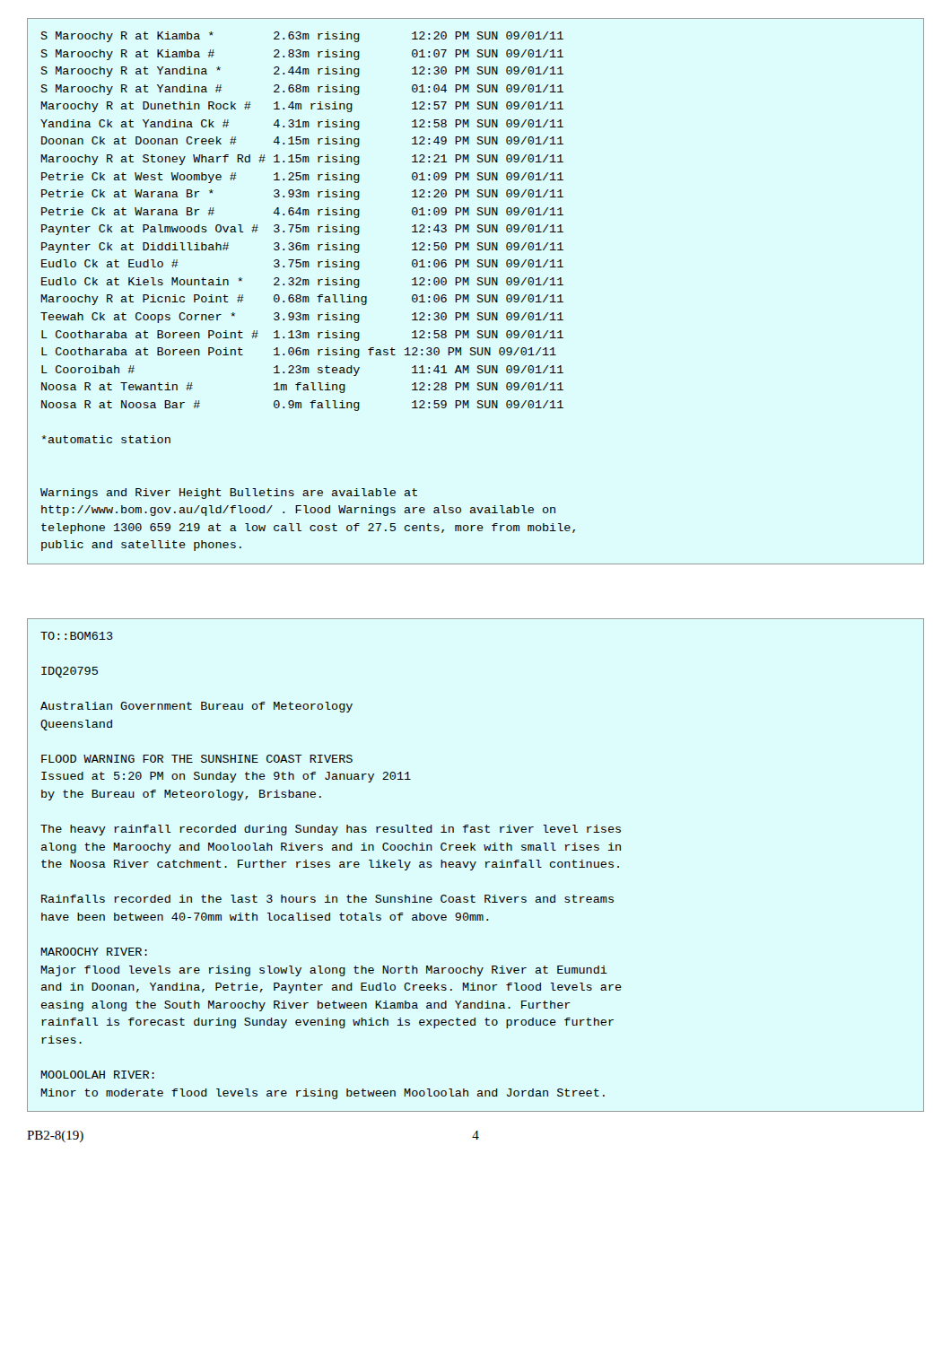S Maroochy R at Kiamba * 2.63m rising 12:20 PM SUN 09/01/11 S Maroochy R at Kiamba # 2.83m rising 01:07 PM SUN 09/01/11 S Maroochy R at Yandina * 2.44m rising 12:30 PM SUN 09/01/11 S Maroochy R at Yandina # 2.68m rising 01:04 PM SUN 09/01/11 Maroochy R at Dunethin Rock # 1.4m rising 12:57 PM SUN 09/01/11 Yandina Ck at Yandina Ck # 4.31m rising 12:58 PM SUN 09/01/11 Doonan Ck at Doonan Creek # 4.15m rising 12:49 PM SUN 09/01/11 Maroochy R at Stoney Wharf Rd # 1.15m rising 12:21 PM SUN 09/01/11 Petrie Ck at West Woombye # 1.25m rising 01:09 PM SUN 09/01/11 Petrie Ck at Warana Br * 3.93m rising 12:20 PM SUN 09/01/11 Petrie Ck at Warana Br # 4.64m rising 01:09 PM SUN 09/01/11 Paynter Ck at Palmwoods Oval # 3.75m rising 12:43 PM SUN 09/01/11 Paynter Ck at Diddillibah# 3.36m rising 12:50 PM SUN 09/01/11 Eudlo Ck at Eudlo # 3.75m rising 01:06 PM SUN 09/01/11 Eudlo Ck at Kiels Mountain * 2.32m rising 12:00 PM SUN 09/01/11 Maroochy R at Picnic Point # 0.68m falling 01:06 PM SUN 09/01/11 Teewah Ck at Coops Corner * 3.93m rising 12:30 PM SUN 09/01/11 L Cootharaba at Boreen Point # 1.13m rising 12:58 PM SUN 09/01/11 L Cootharaba at Boreen Point 1.06m rising fast 12:30 PM SUN 09/01/11 L Cooroibah # 1.23m steady 11:41 AM SUN 09/01/11 Noosa R at Tewantin # 1m falling 12:28 PM SUN 09/01/11 Noosa R at Noosa Bar # 0.9m falling 12:59 PM SUN 09/01/11 *automatic station Warnings and River Height Bulletins are available at http://www.bom.gov.au/qld/flood/ . Flood Warnings are also available on telephone 1300 659 219 at a low call cost of 27.5 cents, more from mobile, public and satellite phones.
TO::BOM613 IDQ20795 Australian Government Bureau of Meteorology Queensland FLOOD WARNING FOR THE SUNSHINE COAST RIVERS Issued at 5:20 PM on Sunday the 9th of January 2011 by the Bureau of Meteorology, Brisbane. The heavy rainfall recorded during Sunday has resulted in fast river level rises along the Maroochy and Mooloolah Rivers and in Coochin Creek with small rises in the Noosa River catchment. Further rises are likely as heavy rainfall continues. Rainfalls recorded in the last 3 hours in the Sunshine Coast Rivers and streams have been between 40-70mm with localised totals of above 90mm. MAROOCHY RIVER: Major flood levels are rising slowly along the North Maroochy River at Eumundi and in Doonan, Yandina, Petrie, Paynter and Eudlo Creeks. Minor flood levels are easing along the South Maroochy River between Kiamba and Yandina. Further rainfall is forecast during Sunday evening which is expected to produce further rises. MOOLOOLAH RIVER: Minor to moderate flood levels are rising between Mooloolah and Jordan Street.
PB2-8(19) 4